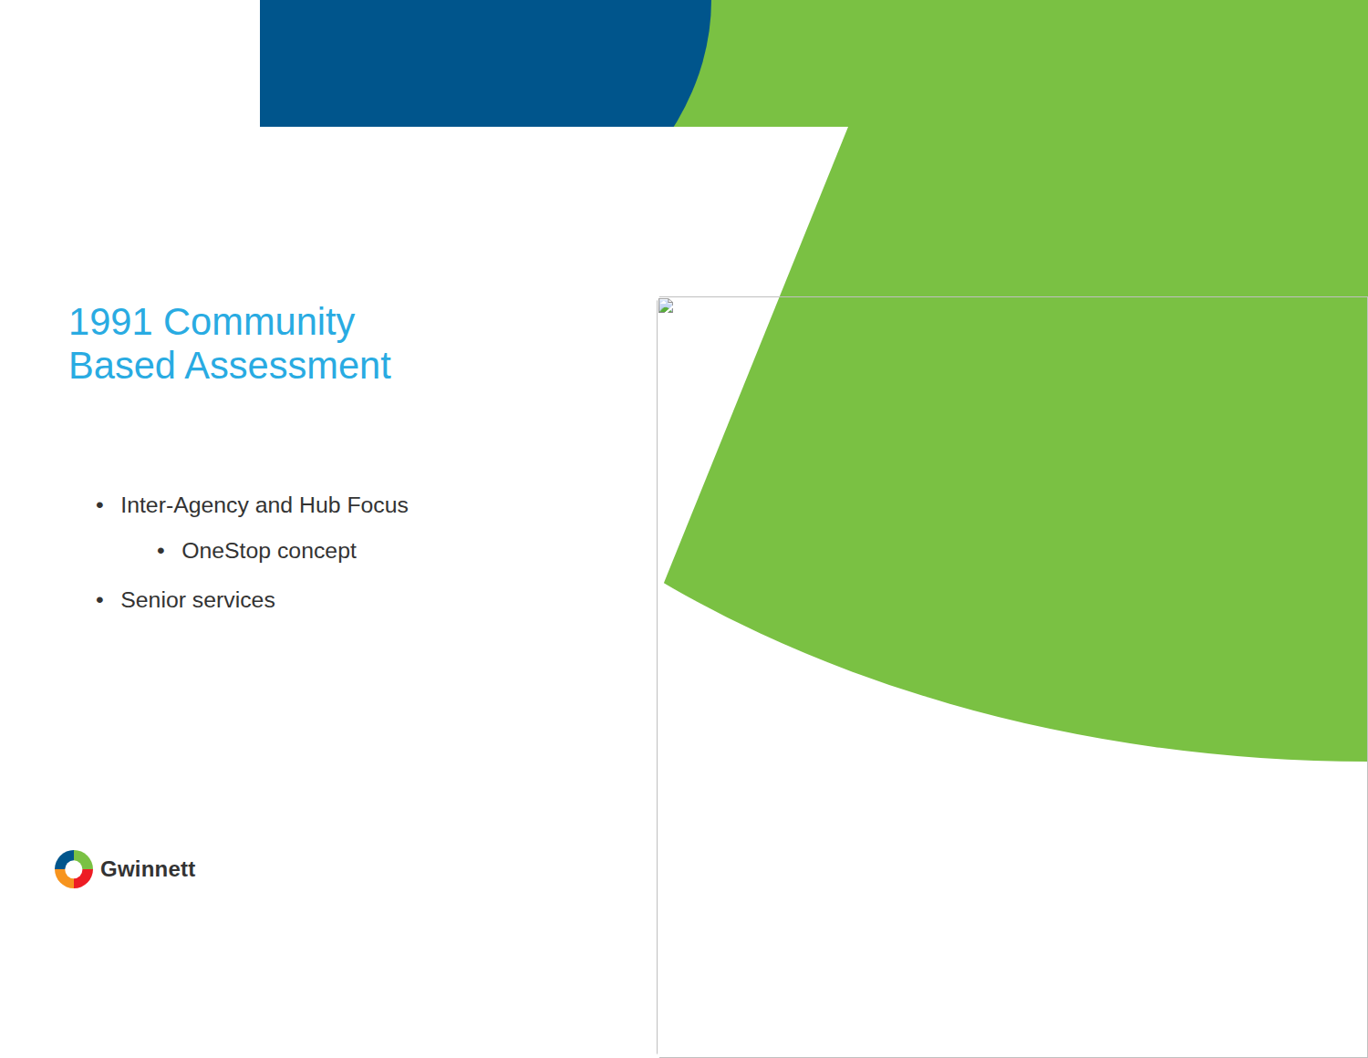1991 Community
Based Assessment
Inter-Agency and Hub Focus
OneStop concept
Senior services
Gwinnett